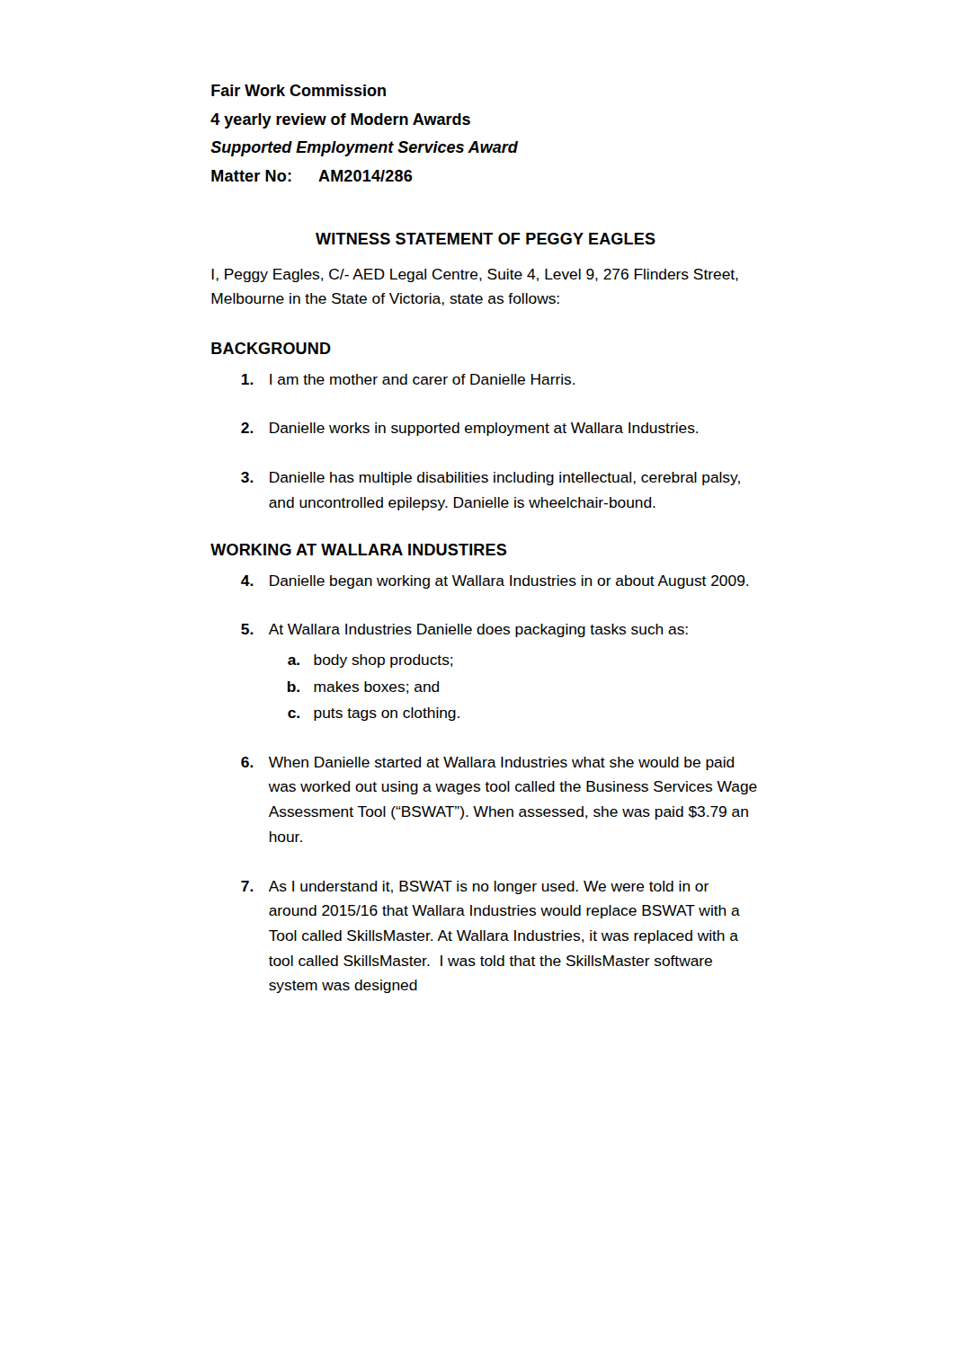Fair Work Commission
4 yearly review of Modern Awards
Supported Employment Services Award
Matter No: AM2014/286
WITNESS STATEMENT OF PEGGY EAGLES
I, Peggy Eagles, C/- AED Legal Centre, Suite 4, Level 9, 276 Flinders Street, Melbourne in the State of Victoria, state as follows:
BACKGROUND
I am the mother and carer of Danielle Harris.
Danielle works in supported employment at Wallara Industries.
Danielle has multiple disabilities including intellectual, cerebral palsy, and uncontrolled epilepsy. Danielle is wheelchair-bound.
WORKING AT WALLARA INDUSTIRES
Danielle began working at Wallara Industries in or about August 2009.
At Wallara Industries Danielle does packaging tasks such as:
body shop products;
makes boxes; and
puts tags on clothing.
When Danielle started at Wallara Industries what she would be paid was worked out using a wages tool called the Business Services Wage Assessment Tool (“BSWAT”). When assessed, she was paid $3.79 an hour.
As I understand it, BSWAT is no longer used. We were told in or around 2015/16 that Wallara Industries would replace BSWAT with a Tool called SkillsMaster. At Wallara Industries, it was replaced with a tool called SkillsMaster. I was told that the SkillsMaster software system was designed